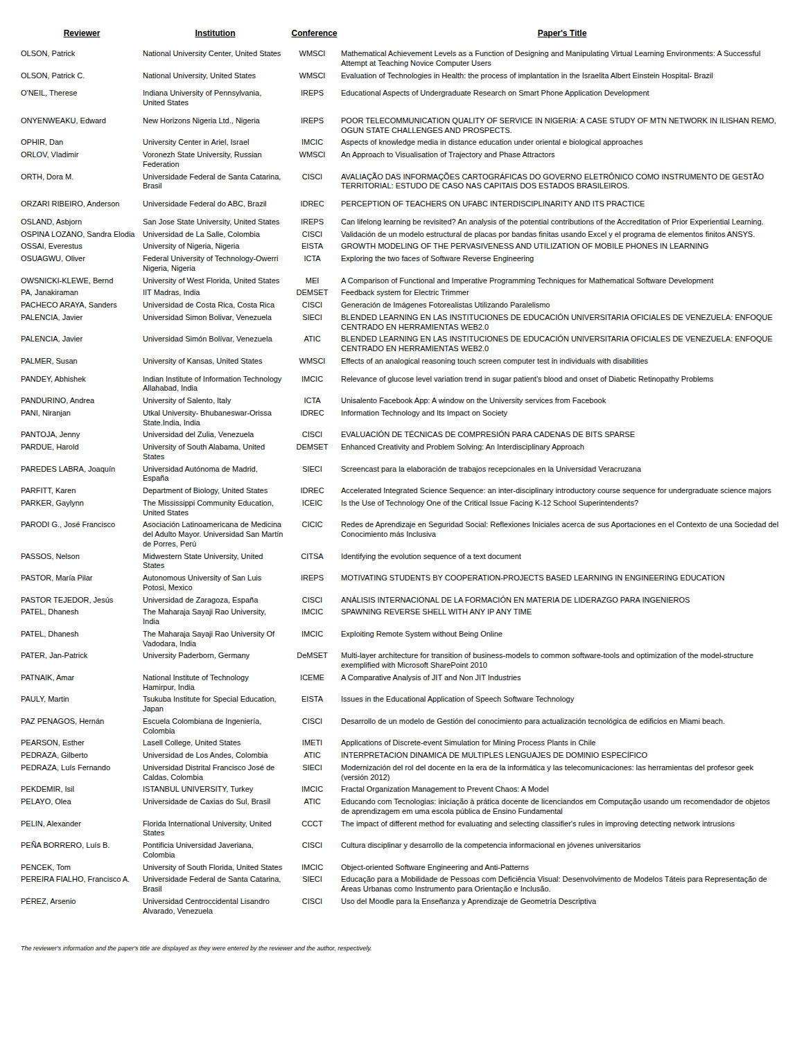| Reviewer | Institution | Conference | Paper's Title |
| --- | --- | --- | --- |
| OLSON, Patrick | National University Center, United States | WMSCI | Mathematical Achievement Levels as a Function of Designing and Manipulating Virtual Learning Environments: A Successful Attempt at Teaching Novice Computer Users |
| OLSON, Patrick C. | National University, United States | WMSCI | Evaluation of Technologies in Health: the process of implantation in the Israelita Albert Einstein Hospital- Brazil |
| O'NEIL, Therese | Indiana University of Pennsylvania, United States | IREPS | Educational Aspects of Undergraduate Research on Smart Phone Application Development |
| ONYENWEAKU, Edward | New Horizons Nigeria Ltd., Nigeria | IREPS | POOR TELECOMMUNICATION QUALITY OF SERVICE IN NIGERIA: A CASE STUDY OF MTN NETWORK IN ILISHAN REMO, OGUN STATE CHALLENGES AND PROSPECTS. |
| OPHIR, Dan | University Center in Ariel, Israel | IMCIC | Aspects of knowledge media in distance education under oriental e biological approaches |
| ORLOV, Vladimir | Voronezh State University, Russian Federation | WMSCI | An Approach to Visualisation of Trajectory and Phase Attractors |
| ORTH, Dora M. | Universidade Federal de Santa Catarina, Brasil | CISCI | AVALIAÇÃO DAS INFORMAÇÕES CARTOGRÁFICAS DO GOVERNO ELETRÔNICO COMO INSTRUMENTO DE GESTÃO TERRITORIAL: ESTUDO DE CASO NAS CAPITAIS DOS ESTADOS BRASILEIROS. |
| ORZARI RIBEIRO, Anderson | Universidade Federal do ABC, Brazil | IDREC | PERCEPTION OF TEACHERS ON UFABC INTERDISCIPLINARITY AND ITS PRACTICE |
| OSLAND, Asbjorn | San Jose State University, United States | IREPS | Can lifelong learning be revisited? An analysis of the potential contributions of the Accreditation of Prior Experiential Learning. |
| OSPINA LOZANO, Sandra Elodia | Universidad de La Salle, Colombia | CISCI | Validación de un modelo estructural de placas por bandas finitas usando Excel y el programa de elementos finitos ANSYS. |
| OSSAI, Everestus | University of Nigeria, Nigeria | EISTA | GROWTH MODELING OF THE PERVASIVENESS AND UTILIZATION OF MOBILE PHONES IN LEARNING |
| OSUAGWU, Oliver | Federal University of Technology-Owerri Nigeria, Nigeria | ICTA | Exploring the two faces of Software Reverse Engineering |
| OWSNICKI-KLEWE, Bernd | University of West Florida, United States | MEI | A Comparison of Functional and Imperative Programming Techniques for Mathematical Software Development |
| PA, Janakiraman | IIT Madras, India | DEMSET | Feedback system for Electric Trimmer |
| PACHECO ARAYA, Sanders | Universidad de Costa Rica, Costa Rica | CISCI | Generación de Imágenes Fotorealistas Utilizando Paralelismo |
| PALENCIA, Javier | Universidad Simon Bolivar, Venezuela | SIECI | BLENDED LEARNING EN LAS INSTITUCIONES DE EDUCACIÓN UNIVERSITARIA OFICIALES DE VENEZUELA: ENFOQUE CENTRADO EN HERRAMIENTAS WEB2.0 |
| PALENCIA, Javier | Universidad Simón Bolívar, Venezuela | ATIC | BLENDED LEARNING EN LAS INSTITUCIONES DE EDUCACIÓN UNIVERSITARIA OFICIALES DE VENEZUELA: ENFOQUE CENTRADO EN HERRAMIENTAS WEB2.0 |
| PALMER, Susan | University of Kansas, United States | WMSCI | Effects of an analogical reasoning touch screen computer test in individuals with disabilities |
| PANDEY, Abhishek | Indian Institute of Information Technology Allahabad, India | IMCIC | Relevance of glucose level variation trend in sugar patient's blood and onset of Diabetic Retinopathy Problems |
| PANDURINO, Andrea | University of Salento, Italy | ICTA | Unisalento Facebook App: A window on the University services from Facebook |
| PANI, Niranjan | Utkal University- Bhubaneswar-Orissa State.India, India | IDREC | Information Technology and Its Impact on Society |
| PANTOJA, Jenny | Universidad del Zulia, Venezuela | CISCI | EVALUACIÓN DE TÉCNICAS DE COMPRESIÓN PARA CADENAS DE BITS SPARSE |
| PARDUE, Harold | University of South Alabama, United States | DEMSET | Enhanced Creativity and Problem Solving: An Interdisciplinary Approach |
| PAREDES LABRA, Joaquín | Universidad Autónoma de Madrid, España | SIECI | Screencast para la elaboración de trabajos recepcionales en la Universidad Veracruzana |
| PARFITT, Karen | Department of Biology, United States | IDREC | Accelerated Integrated Science Sequence: an inter-disciplinary introductory course sequence for undergraduate science majors |
| PARKER, Gaylynn | The Mississippi Community Education, United States | ICEIC | Is the Use of Technology One of the Critical Issue Facing K-12 School Superintendents? |
| PARODI G., José Francisco | Asociación Latinoamericana de Medicina del Adulto Mayor. Universidad San Martín de Porres, Perú | CICIC | Redes de Aprendizaje en Seguridad Social: Reflexiones Iniciales acerca de sus Aportaciones en el Contexto de una Sociedad del Conocimiento más Inclusiva |
| PASSOS, Nelson | Midwestern State University, United States | CITSA | Identifying the evolution sequence of a text document |
| PASTOR, María Pilar | Autonomous University of San Luis Potosi, Mexico | IREPS | MOTIVATING STUDENTS BY COOPERATION-PROJECTS BASED LEARNING IN ENGINEERING EDUCATION |
| PASTOR TEJEDOR, Jesús | Universidad de Zaragoza, España | CISCI | ANÁLISIS INTERNACIONAL DE LA FORMACIÓN EN MATERIA DE LIDERAZGO PARA INGENIEROS |
| PATEL, Dhanesh | The Maharaja Sayaji Rao University, India | IMCIC | SPAWNING REVERSE SHELL WITH ANY IP ANY TIME |
| PATEL, Dhanesh | The Maharaja Sayaji Rao University Of Vadodara, India | IMCIC | Exploiting Remote System without Being Online |
| PATER, Jan-Patrick | University Paderborn, Germany | DeMSET | Multi-layer architecture for transition of business-models to common software-tools and optimization of the model-structure exemplified with Microsoft SharePoint 2010 |
| PATNAIK, Amar | National Institute of Technology Hamirpur, India | ICEME | A Comparative Analysis of JIT and Non JIT Industries |
| PAULY, Martin | Tsukuba Institute for Special Education, Japan | EISTA | Issues in the Educational Application of Speech Software Technology |
| PAZ PENAGOS, Hernán | Escuela Colombiana de Ingeniería, Colombia | CISCI | Desarrollo de un modelo de Gestión del conocimiento para actualización tecnológica de edificios en Miami beach. |
| PEARSON, Esther | Lasell College, United States | IMETI | Applications of Discrete-event Simulation for Mining Process Plants in Chile |
| PEDRAZA, Gilberto | Universidad de Los Andes, Colombia | ATIC | INTERPRETACION DINAMICA DE MULTIPLES LENGUAJES DE DOMINIO ESPECÍFICO |
| PEDRAZA, Luís Fernando | Universidad Distrital Francisco José de Caldas, Colombia | SIECI | Modernización del rol del docente en la era de la informática y las telecomunicaciones: las herramientas del profesor geek (versión 2012) |
| PEKDEMIR, Isil | ISTANBUL UNIVERSITY, Turkey | IMCIC | Fractal Organization Management to Prevent Chaos: A Model |
| PELAYO, Olea | Universidade de Caxias do Sul, Brasil | ATIC | Educando com Tecnologias: iniciação à prática docente de licenciandos em Computação usando um recomendador de objetos de aprendizagem em uma escola pública de Ensino Fundamental |
| PELIN, Alexander | Florida International University, United States | CCCT | The impact of different method for evaluating and selecting classifier's rules in improving detecting network intrusions |
| PEÑA BORRERO, Luís B. | Pontificia Universidad Javeriana, Colombia | CISCI | Cultura disciplinar y desarrollo de la competencia informacional en jóvenes universitarios |
| PENCEK, Tom | University of South Florida, United States | IMCIC | Object-oriented Software Engineering and Anti-Patterns |
| PEREIRA FIALHO, Francisco A. | Universidade Federal de Santa Catarina, Brasil | SIECI | Educação para a Mobilidade de Pessoas com Deficiência Visual: Desenvolvimento de Modelos Táteis para Representação de Áreas Urbanas como Instrumento para Orientação e Inclusão. |
| PÉREZ, Arsenio | Universidad Centroccidental Lisandro Alvarado, Venezuela | CISCI | Uso del Moodle para la Enseñanza y Aprendizaje de Geometría Descriptiva |
The reviewer's information and the paper's title are displayed as they were entered by the reviewer and the author, respectively.